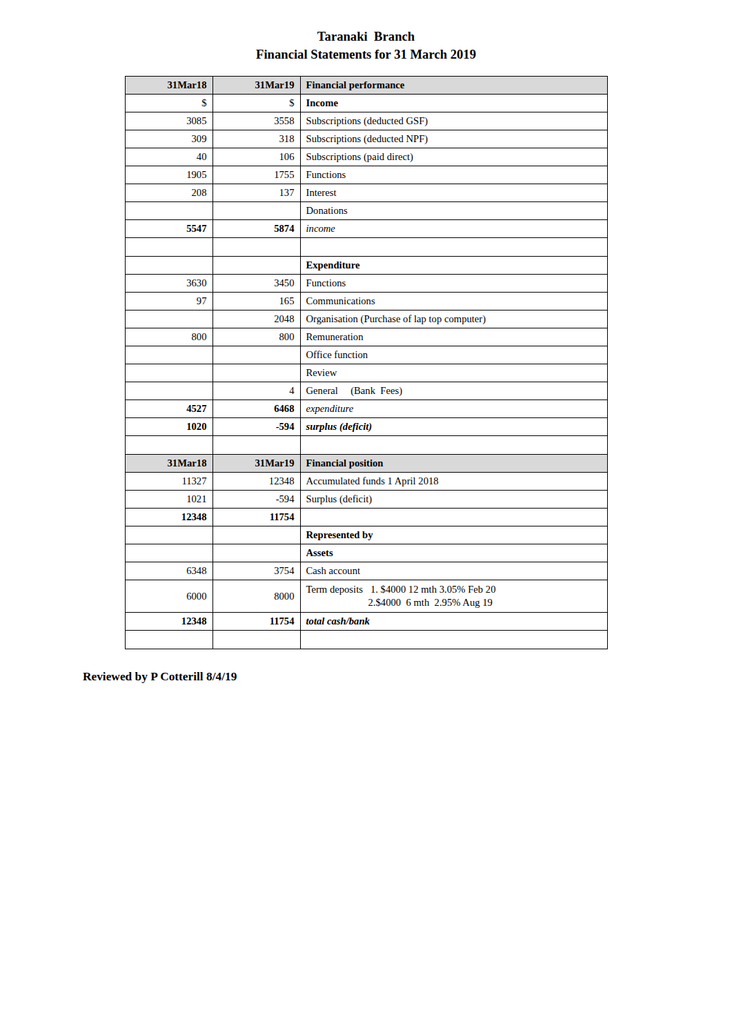Taranaki Branch
Financial Statements for 31 March 2019
| 31Mar18 | 31Mar19 | Financial performance |
| $ | $ | Income |
| 3085 | 3558 | Subscriptions (deducted GSF) |
| 309 | 318 | Subscriptions (deducted NPF) |
| 40 | 106 | Subscriptions (paid direct) |
| 1905 | 1755 | Functions |
| 208 | 137 | Interest |
| | | Donations |
| 5547 | 5874 | income |
| | | Expenditure |
| 3630 | 3450 | Functions |
| 97 | 165 | Communications |
| | 2048 | Organisation (Purchase of lap top computer) |
| 800 | 800 | Remuneration |
| | | Office function |
| | | Review |
| | 4 | General (Bank Fees) |
| 4527 | 6468 | expenditure |
| 1020 | -594 | surplus (deficit) |
| 31Mar18 | 31Mar19 | Financial position |
| 11327 | 12348 | Accumulated funds 1 April 2018 |
| 1021 | -594 | Surplus (deficit) |
| 12348 | 11754 | |
| | | Represented by |
| | | Assets |
| 6348 | 3754 | Cash account |
| 6000 | 8000 | Term deposits 1. $4000 12 mth 3.05% Feb 20 2.$4000 6 mth 2.95% Aug 19 |
| 12348 | 11754 | total cash/bank |
Reviewed by P Cotterill 8/4/19